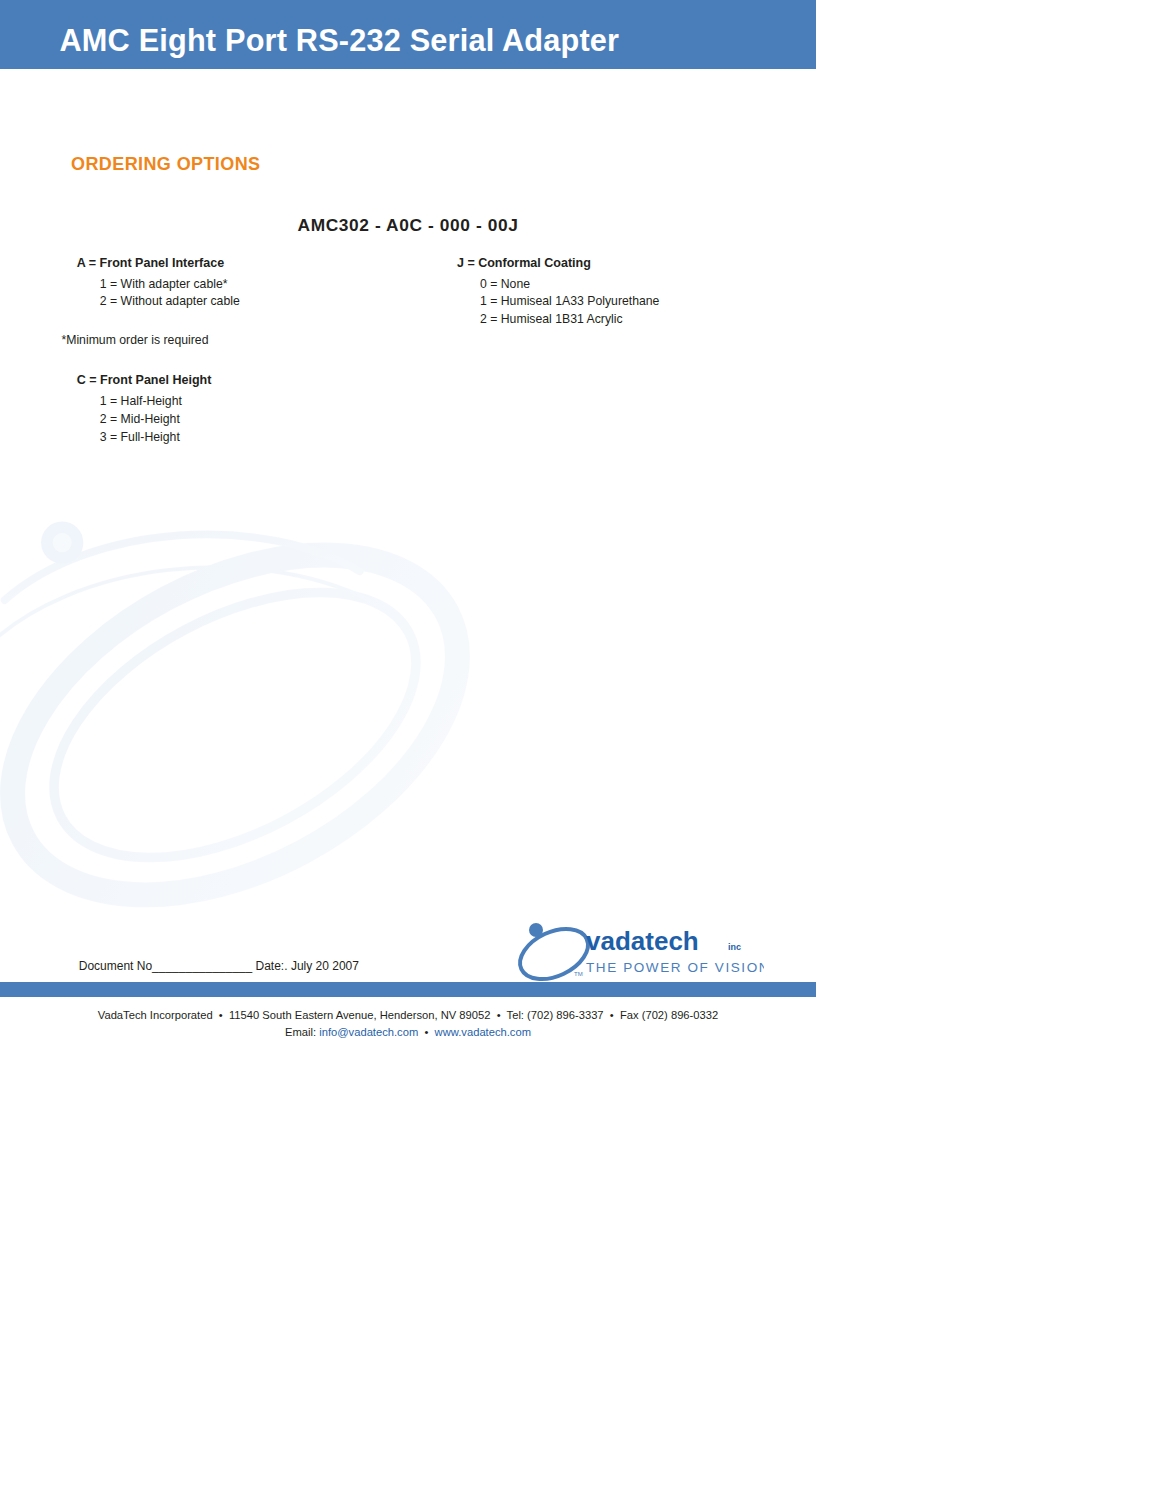AMC Eight Port RS-232 Serial Adapter
ORDERING OPTIONS
AMC302 - A0C - 000 - 00J
A = Front Panel Interface
1 = With adapter cable*
2 = Without adapter cable
*Minimum order is required
C = Front Panel Height
1 = Half-Height
2 = Mid-Height
3 = Full-Height
J = Conformal Coating
0 = None
1 = Humiseal 1A33 Polyurethane
2 = Humiseal 1B31 Acrylic
Document No_______________ Date:. July 20 2007
vadatech inc THE POWER OF VISION TM
VadaTech Incorporated • 11540 South Eastern Avenue, Henderson, NV 89052 • Tel: (702) 896-3337 • Fax (702) 896-0332
Email: info@vadatech.com • www.vadatech.com